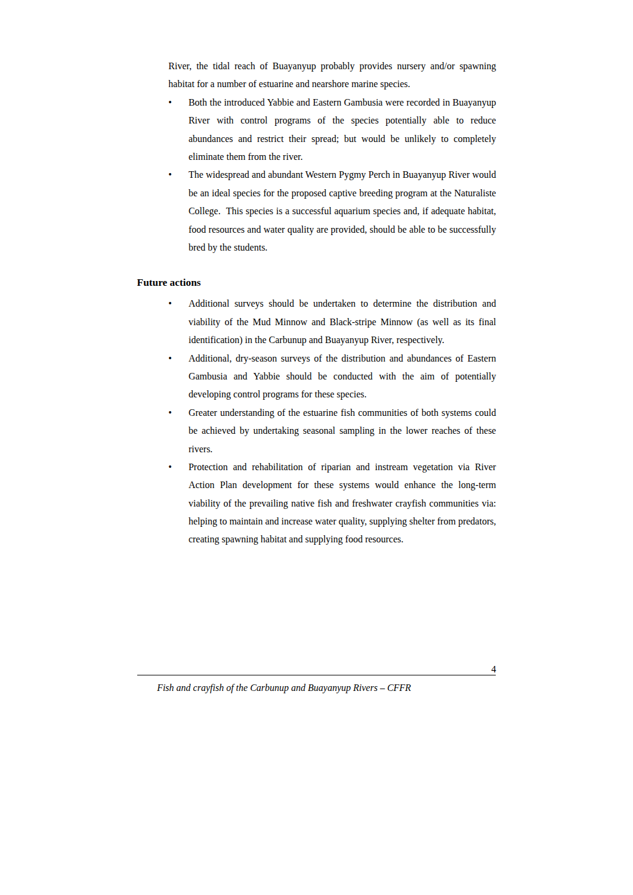River, the tidal reach of Buayanyup probably provides nursery and/or spawning habitat for a number of estuarine and nearshore marine species.
Both the introduced Yabbie and Eastern Gambusia were recorded in Buayanyup River with control programs of the species potentially able to reduce abundances and restrict their spread; but would be unlikely to completely eliminate them from the river.
The widespread and abundant Western Pygmy Perch in Buayanyup River would be an ideal species for the proposed captive breeding program at the Naturaliste College. This species is a successful aquarium species and, if adequate habitat, food resources and water quality are provided, should be able to be successfully bred by the students.
Future actions
Additional surveys should be undertaken to determine the distribution and viability of the Mud Minnow and Black-stripe Minnow (as well as its final identification) in the Carbunup and Buayanyup River, respectively.
Additional, dry-season surveys of the distribution and abundances of Eastern Gambusia and Yabbie should be conducted with the aim of potentially developing control programs for these species.
Greater understanding of the estuarine fish communities of both systems could be achieved by undertaking seasonal sampling in the lower reaches of these rivers.
Protection and rehabilitation of riparian and instream vegetation via River Action Plan development for these systems would enhance the long-term viability of the prevailing native fish and freshwater crayfish communities via: helping to maintain and increase water quality, supplying shelter from predators, creating spawning habitat and supplying food resources.
4
Fish and crayfish of the Carbunup and Buayanyup Rivers – CFFR